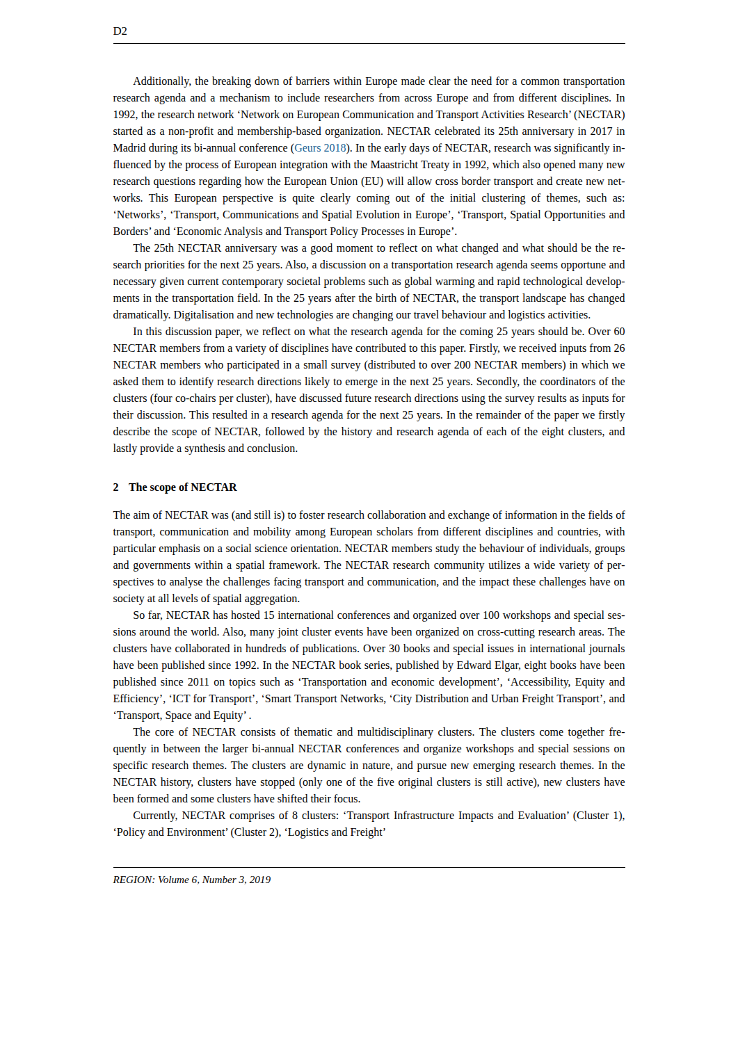D2
Additionally, the breaking down of barriers within Europe made clear the need for a common transportation research agenda and a mechanism to include researchers from across Europe and from different disciplines. In 1992, the research network ‘Network on European Communication and Transport Activities Research’ (NECTAR) started as a non-profit and membership-based organization. NECTAR celebrated its 25th anniversary in 2017 in Madrid during its bi-annual conference (Geurs 2018). In the early days of NECTAR, research was significantly influenced by the process of European integration with the Maastricht Treaty in 1992, which also opened many new research questions regarding how the European Union (EU) will allow cross border transport and create new networks. This European perspective is quite clearly coming out of the initial clustering of themes, such as: ‘Networks’, ‘Transport, Communications and Spatial Evolution in Europe’, ‘Transport, Spatial Opportunities and Borders’ and ‘Economic Analysis and Transport Policy Processes in Europe’.
The 25th NECTAR anniversary was a good moment to reflect on what changed and what should be the research priorities for the next 25 years. Also, a discussion on a transportation research agenda seems opportune and necessary given current contemporary societal problems such as global warming and rapid technological developments in the transportation field. In the 25 years after the birth of NECTAR, the transport landscape has changed dramatically. Digitalisation and new technologies are changing our travel behaviour and logistics activities.
In this discussion paper, we reflect on what the research agenda for the coming 25 years should be. Over 60 NECTAR members from a variety of disciplines have contributed to this paper. Firstly, we received inputs from 26 NECTAR members who participated in a small survey (distributed to over 200 NECTAR members) in which we asked them to identify research directions likely to emerge in the next 25 years. Secondly, the coordinators of the clusters (four co-chairs per cluster), have discussed future research directions using the survey results as inputs for their discussion. This resulted in a research agenda for the next 25 years. In the remainder of the paper we firstly describe the scope of NECTAR, followed by the history and research agenda of each of the eight clusters, and lastly provide a synthesis and conclusion.
2 The scope of NECTAR
The aim of NECTAR was (and still is) to foster research collaboration and exchange of information in the fields of transport, communication and mobility among European scholars from different disciplines and countries, with particular emphasis on a social science orientation. NECTAR members study the behaviour of individuals, groups and governments within a spatial framework. The NECTAR research community utilizes a wide variety of perspectives to analyse the challenges facing transport and communication, and the impact these challenges have on society at all levels of spatial aggregation.
So far, NECTAR has hosted 15 international conferences and organized over 100 workshops and special sessions around the world. Also, many joint cluster events have been organized on cross-cutting research areas. The clusters have collaborated in hundreds of publications. Over 30 books and special issues in international journals have been published since 1992. In the NECTAR book series, published by Edward Elgar, eight books have been published since 2011 on topics such as ‘Transportation and economic development’, ‘Accessibility, Equity and Efficiency’, ‘ICT for Transport’, ‘Smart Transport Networks, ‘City Distribution and Urban Freight Transport’, and ‘Transport, Space and Equity’ .
The core of NECTAR consists of thematic and multidisciplinary clusters. The clusters come together frequently in between the larger bi-annual NECTAR conferences and organize workshops and special sessions on specific research themes. The clusters are dynamic in nature, and pursue new emerging research themes. In the NECTAR history, clusters have stopped (only one of the five original clusters is still active), new clusters have been formed and some clusters have shifted their focus.
Currently, NECTAR comprises of 8 clusters: ‘Transport Infrastructure Impacts and Evaluation’ (Cluster 1), ‘Policy and Environment’ (Cluster 2), ‘Logistics and Freight’
REGION: Volume 6, Number 3, 2019